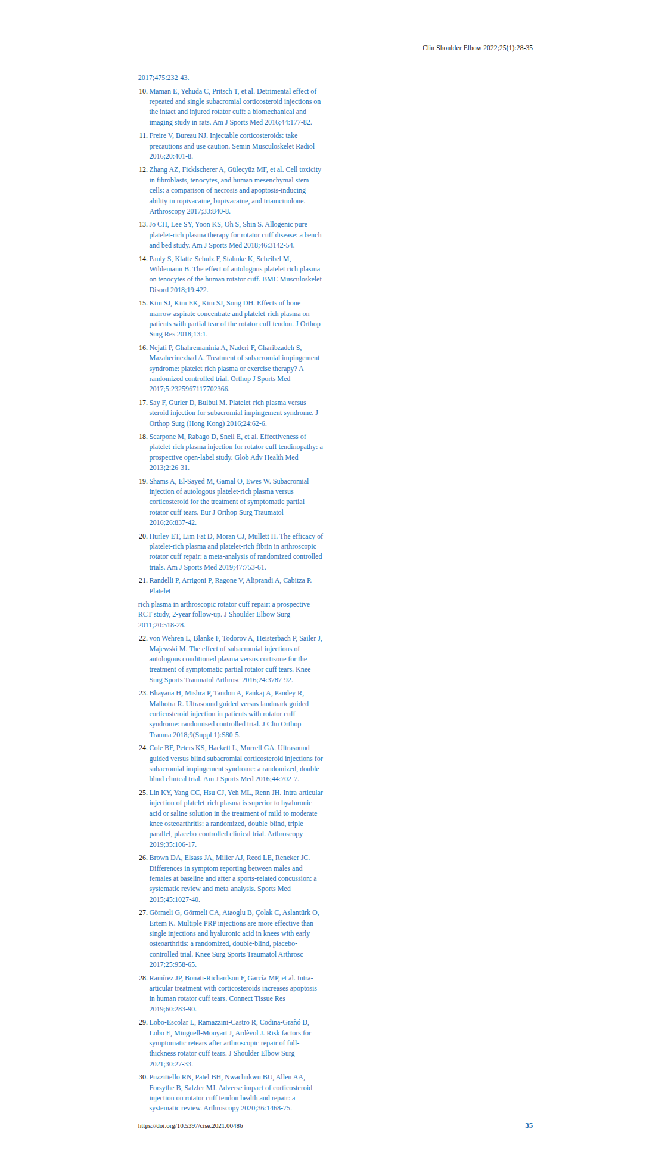Clin Shoulder Elbow 2022;25(1):28-35
2017;475:232-43.
10. Maman E, Yehuda C, Pritsch T, et al. Detrimental effect of repeated and single subacromial corticosteroid injections on the intact and injured rotator cuff: a biomechanical and imaging study in rats. Am J Sports Med 2016;44:177-82.
11. Freire V, Bureau NJ. Injectable corticosteroids: take precautions and use caution. Semin Musculoskelet Radiol 2016;20:401-8.
12. Zhang AZ, Ficklscherer A, Gülecyüz MF, et al. Cell toxicity in fibroblasts, tenocytes, and human mesenchymal stem cells: a comparison of necrosis and apoptosis-inducing ability in ropivacaine, bupivacaine, and triamcinolone. Arthroscopy 2017;33:840-8.
13. Jo CH, Lee SY, Yoon KS, Oh S, Shin S. Allogenic pure platelet-rich plasma therapy for rotator cuff disease: a bench and bed study. Am J Sports Med 2018;46:3142-54.
14. Pauly S, Klatte-Schulz F, Stahnke K, Scheibel M, Wildemann B. The effect of autologous platelet rich plasma on tenocytes of the human rotator cuff. BMC Musculoskelet Disord 2018;19:422.
15. Kim SJ, Kim EK, Kim SJ, Song DH. Effects of bone marrow aspirate concentrate and platelet-rich plasma on patients with partial tear of the rotator cuff tendon. J Orthop Surg Res 2018;13:1.
16. Nejati P, Ghahremaninia A, Naderi F, Gharibzadeh S, Mazaherinezhad A. Treatment of subacromial impingement syndrome: platelet-rich plasma or exercise therapy? A randomized controlled trial. Orthop J Sports Med 2017;5:2325967117702366.
17. Say F, Gurler D, Bulbul M. Platelet-rich plasma versus steroid injection for subacromial impingement syndrome. J Orthop Surg (Hong Kong) 2016;24:62-6.
18. Scarpone M, Rabago D, Snell E, et al. Effectiveness of platelet-rich plasma injection for rotator cuff tendinopathy: a prospective open-label study. Glob Adv Health Med 2013;2:26-31.
19. Shams A, El-Sayed M, Gamal O, Ewes W. Subacromial injection of autologous platelet-rich plasma versus corticosteroid for the treatment of symptomatic partial rotator cuff tears. Eur J Orthop Surg Traumatol 2016;26:837-42.
20. Hurley ET, Lim Fat D, Moran CJ, Mullett H. The efficacy of platelet-rich plasma and platelet-rich fibrin in arthroscopic rotator cuff repair: a meta-analysis of randomized controlled trials. Am J Sports Med 2019;47:753-61.
21. Randelli P, Arrigoni P, Ragone V, Aliprandi A, Cabitza P. Platelet
rich plasma in arthroscopic rotator cuff repair: a prospective RCT study, 2-year follow-up. J Shoulder Elbow Surg 2011;20:518-28.
22. von Wehren L, Blanke F, Todorov A, Heisterbach P, Sailer J, Majewski M. The effect of subacromial injections of autologous conditioned plasma versus cortisone for the treatment of symptomatic partial rotator cuff tears. Knee Surg Sports Traumatol Arthrosc 2016;24:3787-92.
23. Bhayana H, Mishra P, Tandon A, Pankaj A, Pandey R, Malhotra R. Ultrasound guided versus landmark guided corticosteroid injection in patients with rotator cuff syndrome: randomised controlled trial. J Clin Orthop Trauma 2018;9(Suppl 1):S80-5.
24. Cole BF, Peters KS, Hackett L, Murrell GA. Ultrasound-guided versus blind subacromial corticosteroid injections for subacromial impingement syndrome: a randomized, double-blind clinical trial. Am J Sports Med 2016;44:702-7.
25. Lin KY, Yang CC, Hsu CJ, Yeh ML, Renn JH. Intra-articular injection of platelet-rich plasma is superior to hyaluronic acid or saline solution in the treatment of mild to moderate knee osteoarthritis: a randomized, double-blind, triple-parallel, placebo-controlled clinical trial. Arthroscopy 2019;35:106-17.
26. Brown DA, Elsass JA, Miller AJ, Reed LE, Reneker JC. Differences in symptom reporting between males and females at baseline and after a sports-related concussion: a systematic review and meta-analysis. Sports Med 2015;45:1027-40.
27. Görmeli G, Görmeli CA, Ataoglu B, Çolak C, Aslantürk O, Ertem K. Multiple PRP injections are more effective than single injections and hyaluronic acid in knees with early osteoarthritis: a randomized, double-blind, placebo-controlled trial. Knee Surg Sports Traumatol Arthrosc 2017;25:958-65.
28. Ramírez JP, Bonati-Richardson F, García MP, et al. Intra-articular treatment with corticosteroids increases apoptosis in human rotator cuff tears. Connect Tissue Res 2019;60:283-90.
29. Lobo-Escolar L, Ramazzini-Castro R, Codina-Grañó D, Lobo E, Minguell-Monyart J, Ardèvol J. Risk factors for symptomatic retears after arthroscopic repair of full-thickness rotator cuff tears. J Shoulder Elbow Surg 2021;30:27-33.
30. Puzzitiello RN, Patel BH, Nwachukwu BU, Allen AA, Forsythe B, Salzler MJ. Adverse impact of corticosteroid injection on rotator cuff tendon health and repair: a systematic review. Arthroscopy 2020;36:1468-75.
https://doi.org/10.5397/cise.2021.00486 35